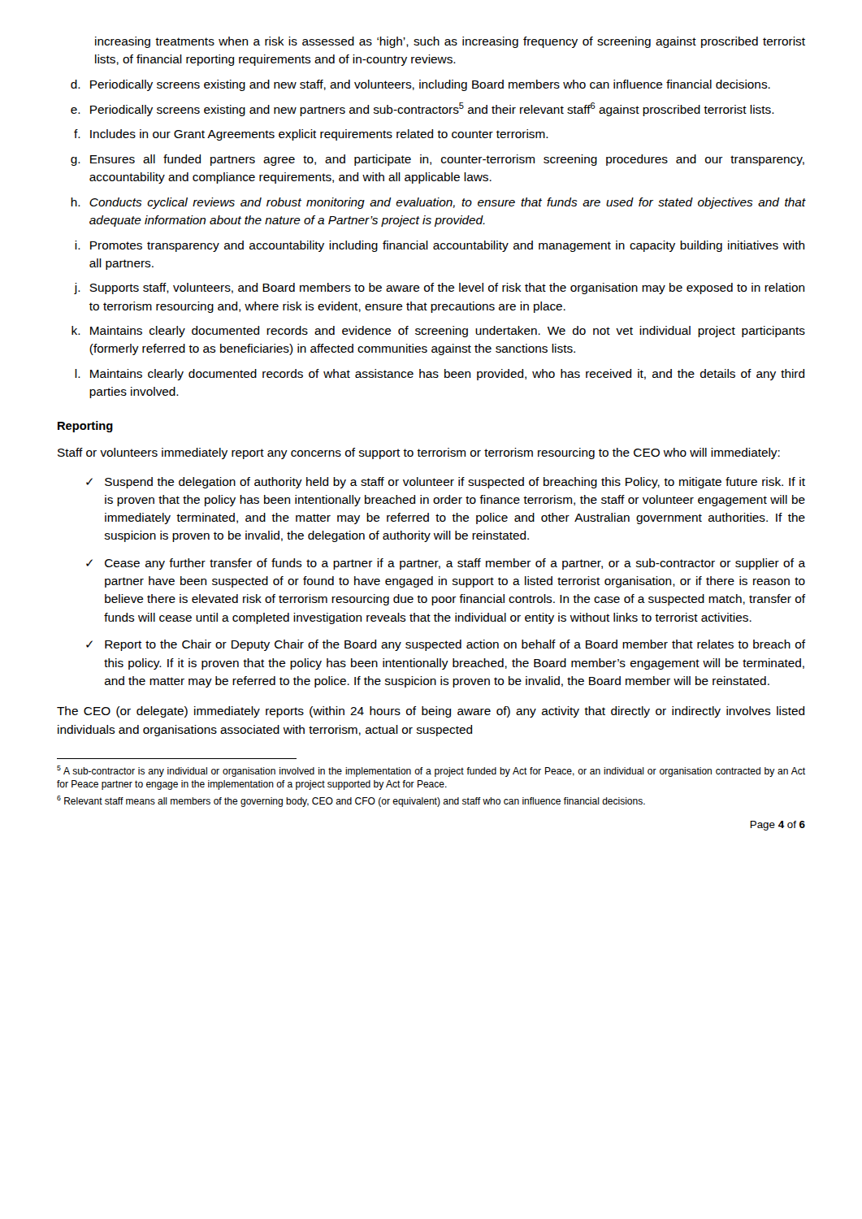increasing treatments when a risk is assessed as ‘high’, such as increasing frequency of screening against proscribed terrorist lists, of financial reporting requirements and of in-country reviews.
Periodically screens existing and new staff, and volunteers, including Board members who can influence financial decisions.
Periodically screens existing and new partners and sub-contractors5 and their relevant staff6 against proscribed terrorist lists.
Includes in our Grant Agreements explicit requirements related to counter terrorism.
Ensures all funded partners agree to, and participate in, counter-terrorism screening procedures and our transparency, accountability and compliance requirements, and with all applicable laws.
Conducts cyclical reviews and robust monitoring and evaluation, to ensure that funds are used for stated objectives and that adequate information about the nature of a Partner’s project is provided.
Promotes transparency and accountability including financial accountability and management in capacity building initiatives with all partners.
Supports staff, volunteers, and Board members to be aware of the level of risk that the organisation may be exposed to in relation to terrorism resourcing and, where risk is evident, ensure that precautions are in place.
Maintains clearly documented records and evidence of screening undertaken. We do not vet individual project participants (formerly referred to as beneficiaries) in affected communities against the sanctions lists.
Maintains clearly documented records of what assistance has been provided, who has received it, and the details of any third parties involved.
Reporting
Staff or volunteers immediately report any concerns of support to terrorism or terrorism resourcing to the CEO who will immediately:
Suspend the delegation of authority held by a staff or volunteer if suspected of breaching this Policy, to mitigate future risk. If it is proven that the policy has been intentionally breached in order to finance terrorism, the staff or volunteer engagement will be immediately terminated, and the matter may be referred to the police and other Australian government authorities. If the suspicion is proven to be invalid, the delegation of authority will be reinstated.
Cease any further transfer of funds to a partner if a partner, a staff member of a partner, or a sub-contractor or supplier of a partner have been suspected of or found to have engaged in support to a listed terrorist organisation, or if there is reason to believe there is elevated risk of terrorism resourcing due to poor financial controls. In the case of a suspected match, transfer of funds will cease until a completed investigation reveals that the individual or entity is without links to terrorist activities.
Report to the Chair or Deputy Chair of the Board any suspected action on behalf of a Board member that relates to breach of this policy. If it is proven that the policy has been intentionally breached, the Board member’s engagement will be terminated, and the matter may be referred to the police. If the suspicion is proven to be invalid, the Board member will be reinstated.
The CEO (or delegate) immediately reports (within 24 hours of being aware of) any activity that directly or indirectly involves listed individuals and organisations associated with terrorism, actual or suspected
5 A sub-contractor is any individual or organisation involved in the implementation of a project funded by Act for Peace, or an individual or organisation contracted by an Act for Peace partner to engage in the implementation of a project supported by Act for Peace.
6 Relevant staff means all members of the governing body, CEO and CFO (or equivalent) and staff who can influence financial decisions.
Page 4 of 6